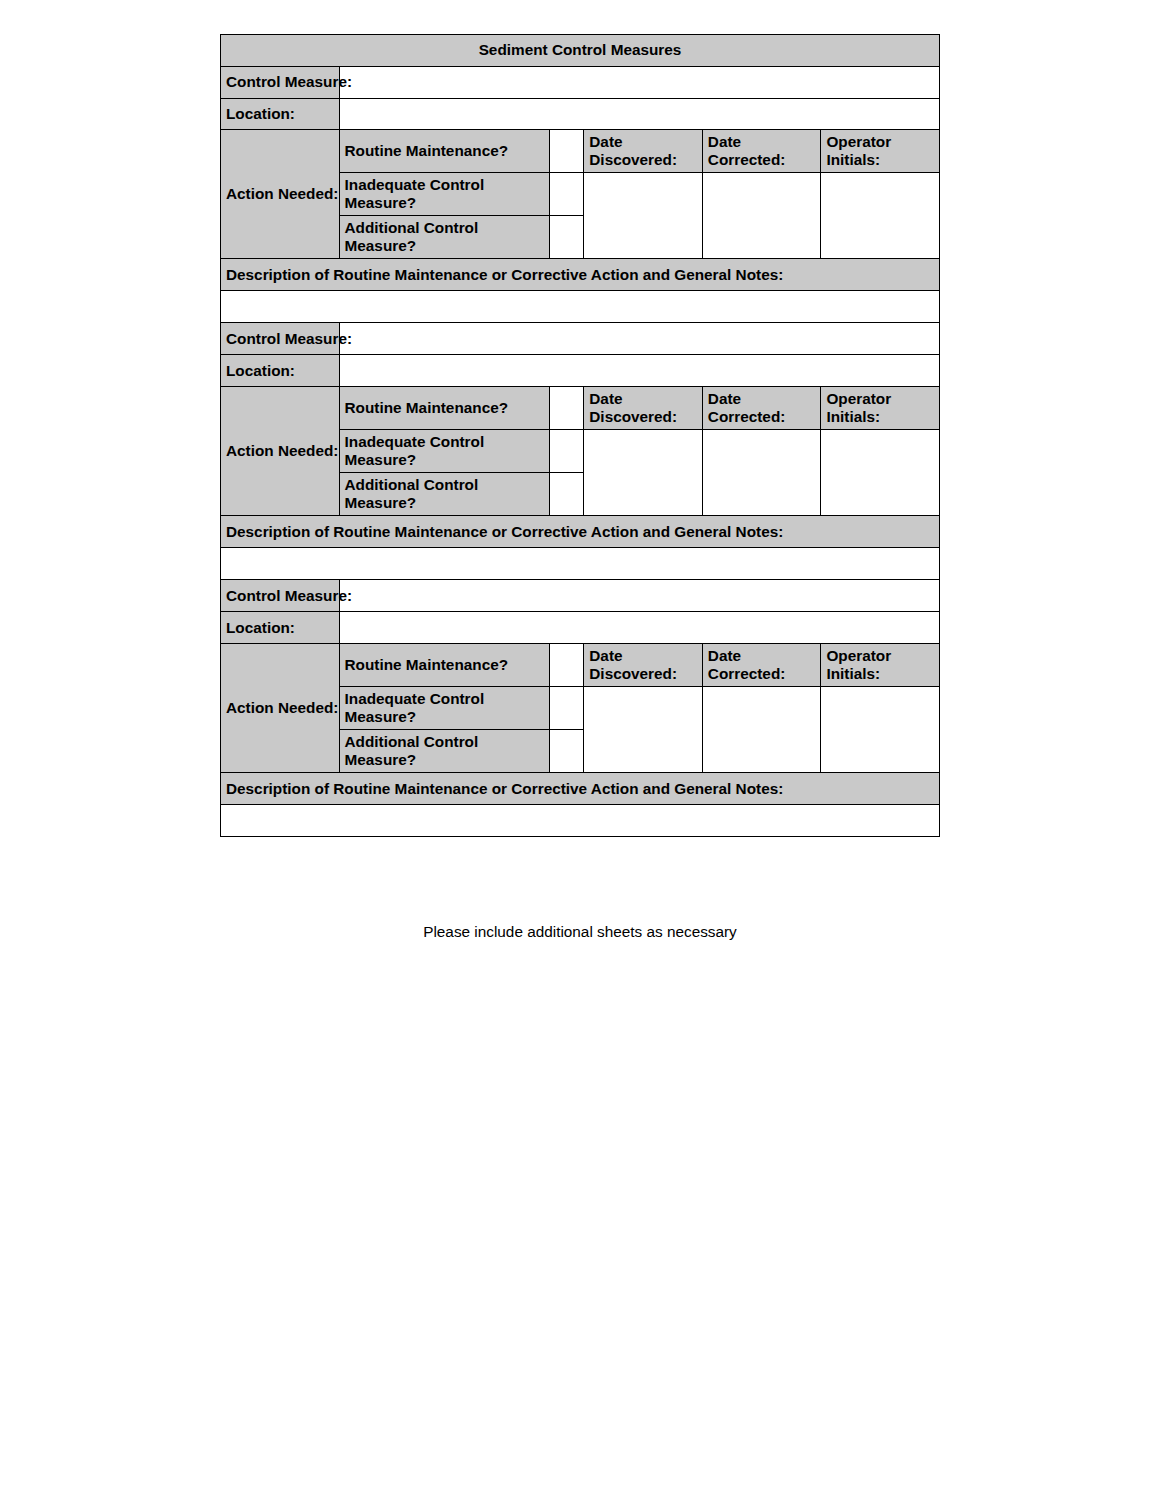| Sediment Control Measures |
| Control Measure: | |
| Location: | |
| Action Needed: | Routine Maintenance? | | Date Discovered: | Date Corrected: | Operator Initials: |
| Inadequate Control Measure? | | | | |
| Additional Control Measure? | |
| Description of Routine Maintenance or Corrective Action and General Notes: |
| Control Measure: | |
| Location: | |
| Action Needed: | Routine Maintenance? | | Date Discovered: | Date Corrected: | Operator Initials: |
| Inadequate Control Measure? | | | | |
| Additional Control Measure? | |
| Description of Routine Maintenance or Corrective Action and General Notes: |
| Control Measure: | |
| Location: | |
| Action Needed: | Routine Maintenance? | | Date Discovered: | Date Corrected: | Operator Initials: |
| Inadequate Control Measure? | | | | |
| Additional Control Measure? | |
| Description of Routine Maintenance or Corrective Action and General Notes: |
Please include additional sheets as necessary